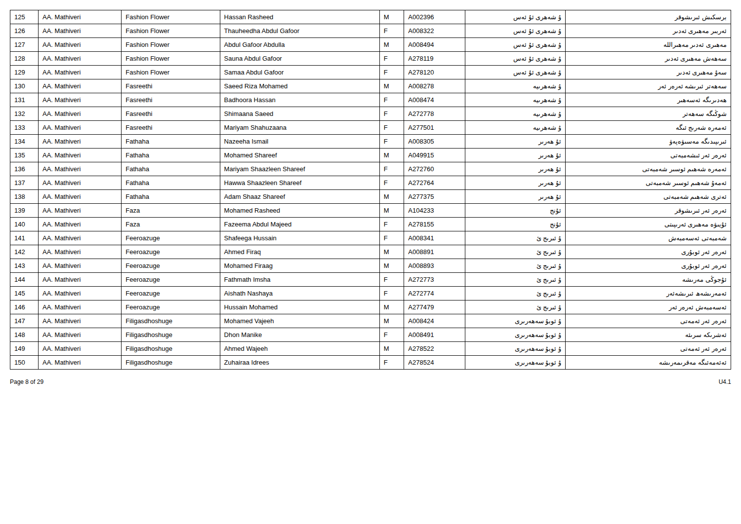| 125 | AA. Mathiveri | Fashion Flower | Hassan Rasheed | M | A002396 | ۇ شەھرى ئۇ ئەس | برسكىش ئىرىشوقر |
| 126 | AA. Mathiveri | Fashion Flower | Thauheedha Abdul Gafoor | F | A008322 | ۇ شەھرى ئۇ ئەس | ئەربىر مەھىرى ئەدىر |
| 127 | AA. Mathiveri | Fashion Flower | Abdul Gafoor Abdulla | M | A008494 | ۇ شەھرى ئۇ ئەس | مەھىرى ئەدىر مەھىراللە |
| 128 | AA. Mathiveri | Fashion Flower | Sauna Abdul Gafoor | F | A278119 | ۇ شەھرى ئۇ ئەس | سەھەش مەھىرى ئەدىر |
| 129 | AA. Mathiveri | Fashion Flower | Samaa Abdul Gafoor | F | A278120 | ۇ شەھرى ئۇ ئەس | سەۇ مەھىرى ئەدىر |
| 130 | AA. Mathiveri | Fasreethi | Saeed Riza Mohamed | M | A008278 | ۇ شەھرىيە | سەھەتر ئىرىشە ئەرەر ئەر |
| 131 | AA. Mathiveri | Fasreethi | Badhoora Hassan | F | A008474 | ۇ شەھرىيە | ھەدىرىگە ئەسەھىر |
| 132 | AA. Mathiveri | Fasreethi | Shimaana Saeed | F | A272778 | ۇ شەھرىيە | شوڭىگە سەھەتر |
| 133 | AA. Mathiveri | Fasreethi | Mariyam Shahuzaana | F | A277501 | ۇ شەھرىيە | ئەمەرە شەرىج ئىگە |
| 134 | AA. Mathiveri | Fathaha | Nazeeha Ismail | F | A008305 | ئۇ ھەرىر | ئىرىپىدىگە مەسىۋەپەۋ |
| 135 | AA. Mathiveri | Fathaha | Mohamed Shareef | M | A049915 | ئۇ ھەرىر | ئەرەر ئەر ئىشەمبەتى |
| 136 | AA. Mathiveri | Fathaha | Mariyam Shaazleen Shareef | F | A272760 | ئۇ ھەرىر | ئەمەرە شەھىم ئوسىر شەمبەتى |
| 137 | AA. Mathiveri | Fathaha | Hawwa Shaazleen Shareef | F | A272764 | ئۇ ھەرىر | ئەمەۇ شەھىم ئوسىر شەمبەتى |
| 138 | AA. Mathiveri | Fathaha | Adam Shaaz Shareef | M | A277375 | ئۇ ھەرىر | ئەترى شەھىم شەمبەتى |
| 139 | AA. Mathiveri | Faza | Mohamed Rasheed | M | A104233 | ئۇنج | ئەرەر ئەر ئىرىشوقر |
| 140 | AA. Mathiveri | Faza | Fazeema Abdul Majeed | F | A278155 | ئۇنج | ئۇيىۋە مەھىرى ئەرىپىتى |
| 141 | AA. Mathiveri | Feeroazuge | Shafeega Hussain | F | A008341 | ۇ ئىرىج ئ | شەمبەتى ئەسەمبەش |
| 142 | AA. Mathiveri | Feeroazuge | Ahmed Firaq | M | A008891 | ۇ ئىرىج ئ | ئەرەر ئەر ئوبۇرى |
| 143 | AA. Mathiveri | Feeroazuge | Mohamed Firaag | M | A008893 | ۇ ئىرىج ئ | ئەرەر ئەر ئوبۇرى |
| 144 | AA. Mathiveri | Feeroazuge | Fathmath Imsha | F | A272773 | ۇ ئىرىج ئ | ئۇجوڭى مەرىشە |
| 145 | AA. Mathiveri | Feeroazuge | Aishath Nashaya | F | A272774 | ۇ ئىرىج ئ | ئەمەرىشەھ ئىرىشەئەر |
| 146 | AA. Mathiveri | Feeroazuge | Hussain Mohamed | M | A277479 | ۇ ئىرىج ئ | ئەسەمبەش ئەرەر ئەر |
| 147 | AA. Mathiveri | Filigasdhoshuge | Mohamed Vajeeh | M | A008424 | ۇ ئوبۇ سەھەرىرى | ئەرەر ئەر ئەمەتى |
| 148 | AA. Mathiveri | Filigasdhoshuge | Dhon Manike | F | A008491 | ۇ ئوبۇ سەھەرىرى | ئەشرىكە سرىئە |
| 149 | AA. Mathiveri | Filigasdhoshuge | Ahmed Wajeeh | M | A278522 | ۇ ئوبۇ سەھەرىرى | ئەرەر ئەر ئەمەتى |
| 150 | AA. Mathiveri | Filigasdhoshuge | Zuhairaa Idrees | F | A278524 | ۇ ئوبۇ سەھەرىرى | ئەئەمەئىگە مەقرىمەرىشە |
Page 8 of 29
U4.1